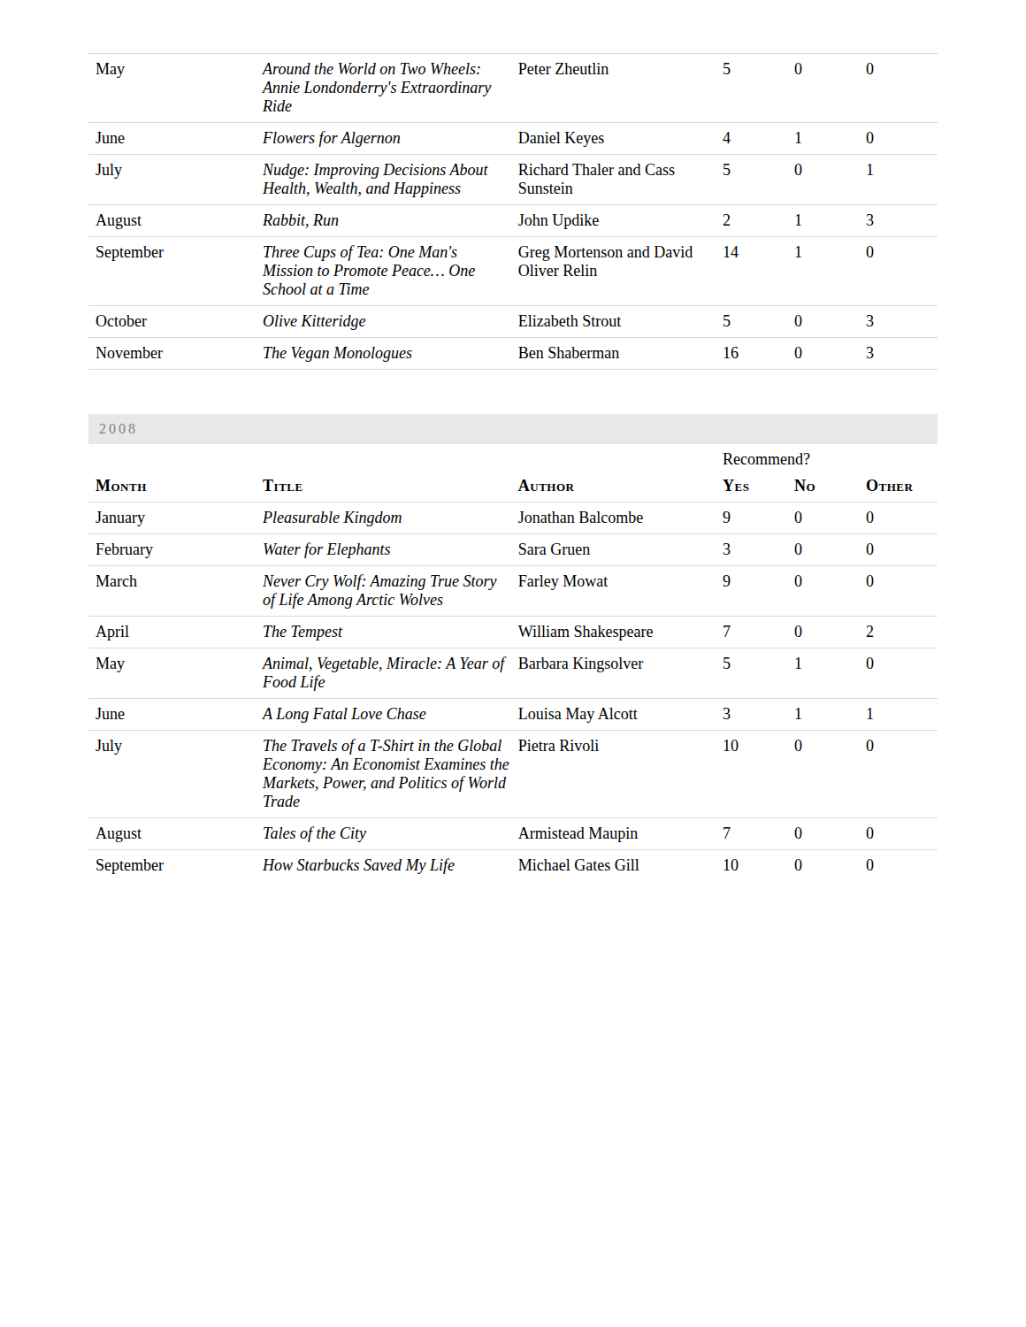| May | Around the World on Two Wheels: Annie Londonderry's Extraordinary Ride | Peter Zheutlin | 5 | 0 | 0 |
| June | Flowers for Algernon | Daniel Keyes | 4 | 1 | 0 |
| July | Nudge: Improving Decisions About Health, Wealth, and Happiness | Richard Thaler and Cass Sunstein | 5 | 0 | 1 |
| August | Rabbit, Run | John Updike | 2 | 1 | 3 |
| September | Three Cups of Tea: One Man's Mission to Promote Peace… One School at a Time | Greg Mortenson and David Oliver Relin | 14 | 1 | 0 |
| October | Olive Kitteridge | Elizabeth Strout | 5 | 0 | 3 |
| November | The Vegan Monologues | Ben Shaberman | 16 | 0 | 3 |
2008
| | | | Recommend? |
| Month | Title | Author | Yes | No | Other |
| January | Pleasurable Kingdom | Jonathan Balcombe | 9 | 0 | 0 |
| February | Water for Elephants | Sara Gruen | 3 | 0 | 0 |
| March | Never Cry Wolf: Amazing True Story of Life Among Arctic Wolves | Farley Mowat | 9 | 0 | 0 |
| April | The Tempest | William Shakespeare | 7 | 0 | 2 |
| May | Animal, Vegetable, Miracle: A Year of Food Life | Barbara Kingsolver | 5 | 1 | 0 |
| June | A Long Fatal Love Chase | Louisa May Alcott | 3 | 1 | 1 |
| July | The Travels of a T-Shirt in the Global Economy: An Economist Examines the Markets, Power, and Politics of World Trade | Pietra Rivoli | 10 | 0 | 0 |
| August | Tales of the City | Armistead Maupin | 7 | 0 | 0 |
| September | How Starbucks Saved My Life | Michael Gates Gill | 10 | 0 | 0 |